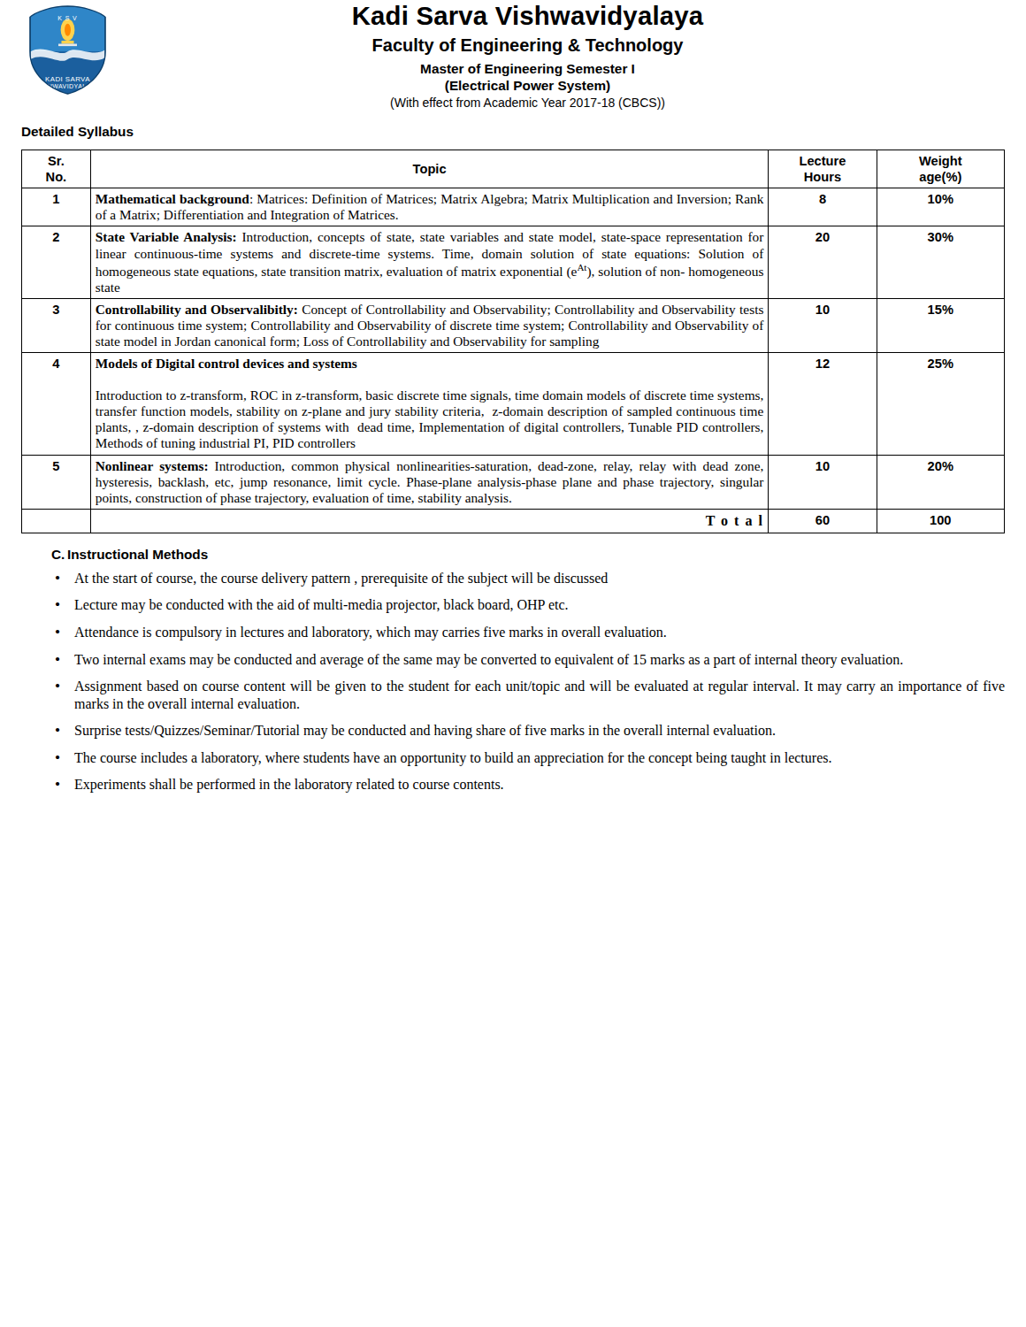KADI SARVA VISHWAVIDYALAYA K S V
Kadi Sarva Vishwavidyalaya
Faculty of Engineering & Technology
Master of Engineering Semester I
(Electrical Power System)
(With effect from Academic Year 2017-18 (CBCS))
Detailed Syllabus
| Sr. No. | Topic | Lecture Hours | Weight age(%) |
| --- | --- | --- | --- |
| 1 | Mathematical background : Matrices: Definition of Matrices; Matrix Algebra; Matrix Multiplication and Inversion; Rank of a Matrix; Differentiation and Integration of Matrices. | 8 | 10% |
| 2 | State Variable Analysis: Introduction, concepts of state, state variables and state model, state-space representation for linear continuous-time systems and discrete-time systems. Time, domain solution of state equations: Solution of homogeneous state equations, state transition matrix, evaluation of matrix exponential (e At ), solution of non- homogeneous state | 20 | 30% |
| 3 | Controllability and Observalibitly: Concept of Controllability and Observability; Controllability and Observability tests for continuous time system; Controllability and Observability of discrete time system; Controllability and Observability of state model in Jordan canonical form; Loss of Controllability and Observability for sampling | 10 | 15% |
| 4 | Models of Digital control devices and systems Introduction to z-transform, ROC in z-transform, basic discrete time signals, time domain models of discrete time systems, transfer function models, stability on z-plane and jury stability criteria, z-domain description of sampled continuous time plants, , z-domain description of systems with dead time, Implementation of digital controllers, Tunable PID controllers, Methods of tuning industrial PI, PID controllers | 12 | 25% |
| 5 | Nonlinear systems: Introduction, common physical nonlinearities-saturation, dead-zone, relay, relay with dead zone, hysteresis, backlash, etc, jump resonance, limit cycle. Phase-plane analysis-phase plane and phase trajectory, singular points, construction of phase trajectory, evaluation of time, stability analysis. | 10 | 20% |
| | T o t a l | 60 | 100 |
C. Instructional Methods
At the start of course, the course delivery pattern , prerequisite of the subject will be discussed
Lecture may be conducted with the aid of multi-media projector, black board, OHP etc.
Attendance is compulsory in lectures and laboratory, which may carries five marks in overall evaluation.
Two internal exams may be conducted and average of the same may be converted to equivalent of 15 marks as a part of internal theory evaluation.
Assignment based on course content will be given to the student for each unit/topic and will be evaluated at regular interval. It may carry an importance of five marks in the overall internal evaluation.
Surprise tests/Quizzes/Seminar/Tutorial may be conducted and having share of five marks in the overall internal evaluation.
The course includes a laboratory, where students have an opportunity to build an appreciation for the concept being taught in lectures.
Experiments shall be performed in the laboratory related to course contents.